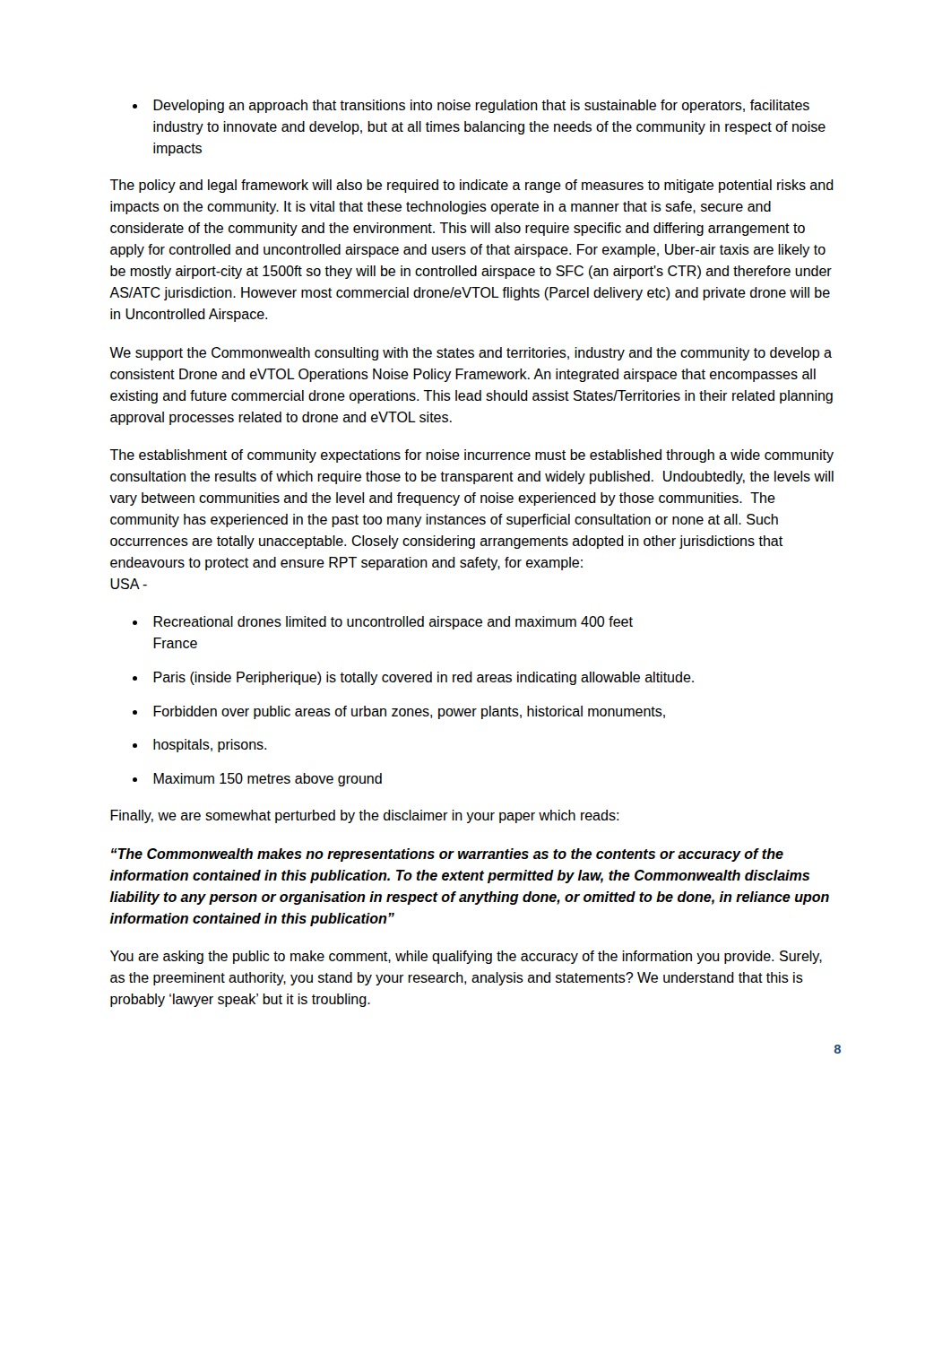Developing an approach that transitions into noise regulation that is sustainable for operators, facilitates industry to innovate and develop, but at all times balancing the needs of the community in respect of noise impacts
The policy and legal framework will also be required to indicate a range of measures to mitigate potential risks and impacts on the community. It is vital that these technologies operate in a manner that is safe, secure and considerate of the community and the environment. This will also require specific and differing arrangement to apply for controlled and uncontrolled airspace and users of that airspace. For example, Uber-air taxis are likely to be mostly airport-city at 1500ft so they will be in controlled airspace to SFC (an airport's CTR) and therefore under AS/ATC jurisdiction. However most commercial drone/eVTOL flights (Parcel delivery etc) and private drone will be in Uncontrolled Airspace.
We support the Commonwealth consulting with the states and territories, industry and the community to develop a consistent Drone and eVTOL Operations Noise Policy Framework. An integrated airspace that encompasses all existing and future commercial drone operations. This lead should assist States/Territories in their related planning approval processes related to drone and eVTOL sites.
The establishment of community expectations for noise incurrence must be established through a wide community consultation the results of which require those to be transparent and widely published. Undoubtedly, the levels will vary between communities and the level and frequency of noise experienced by those communities. The community has experienced in the past too many instances of superficial consultation or none at all. Such occurrences are totally unacceptable. Closely considering arrangements adopted in other jurisdictions that endeavours to protect and ensure RPT separation and safety, for example:
USA -
Recreational drones limited to uncontrolled airspace and maximum 400 feet
France
Paris (inside Peripherique) is totally covered in red areas indicating allowable altitude.
Forbidden over public areas of urban zones, power plants, historical monuments,
hospitals, prisons.
Maximum 150 metres above ground
Finally, we are somewhat perturbed by the disclaimer in your paper which reads:
“The Commonwealth makes no representations or warranties as to the contents or accuracy of the information contained in this publication. To the extent permitted by law, the Commonwealth disclaims liability to any person or organisation in respect of anything done, or omitted to be done, in reliance upon information contained in this publication”
You are asking the public to make comment, while qualifying the accuracy of the information you provide. Surely, as the preeminent authority, you stand by your research, analysis and statements? We understand that this is probably ‘lawyer speak’ but it is troubling.
8